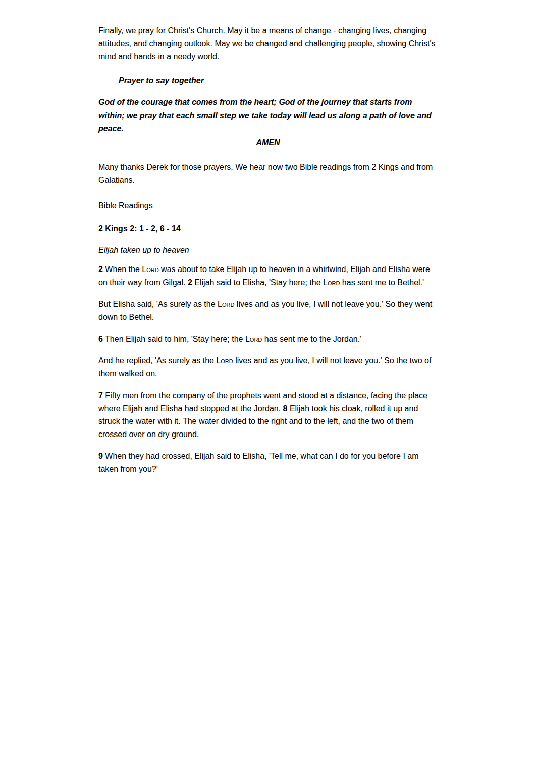Finally, we pray for Christ's Church. May it be a means of change - changing lives, changing attitudes, and changing outlook. May we be changed and challenging people, showing Christ's mind and hands in a needy world.
Prayer to say together
God of the courage that comes from the heart; God of the journey that starts from within; we pray that each small step we take today will lead us along a path of love and peace.
AMEN
Many thanks Derek for those prayers. We hear now two Bible readings from 2 Kings and from Galatians.
Bible Readings
2 Kings 2: 1 - 2, 6 - 14
Elijah taken up to heaven
2 When the Lord was about to take Elijah up to heaven in a whirlwind, Elijah and Elisha were on their way from Gilgal. 2 Elijah said to Elisha, 'Stay here; the Lord has sent me to Bethel.'
But Elisha said, 'As surely as the Lord lives and as you live, I will not leave you.' So they went down to Bethel.
6 Then Elijah said to him, 'Stay here; the Lord has sent me to the Jordan.'
And he replied, 'As surely as the Lord lives and as you live, I will not leave you.' So the two of them walked on.
7 Fifty men from the company of the prophets went and stood at a distance, facing the place where Elijah and Elisha had stopped at the Jordan. 8 Elijah took his cloak, rolled it up and struck the water with it. The water divided to the right and to the left, and the two of them crossed over on dry ground.
9 When they had crossed, Elijah said to Elisha, 'Tell me, what can I do for you before I am taken from you?'